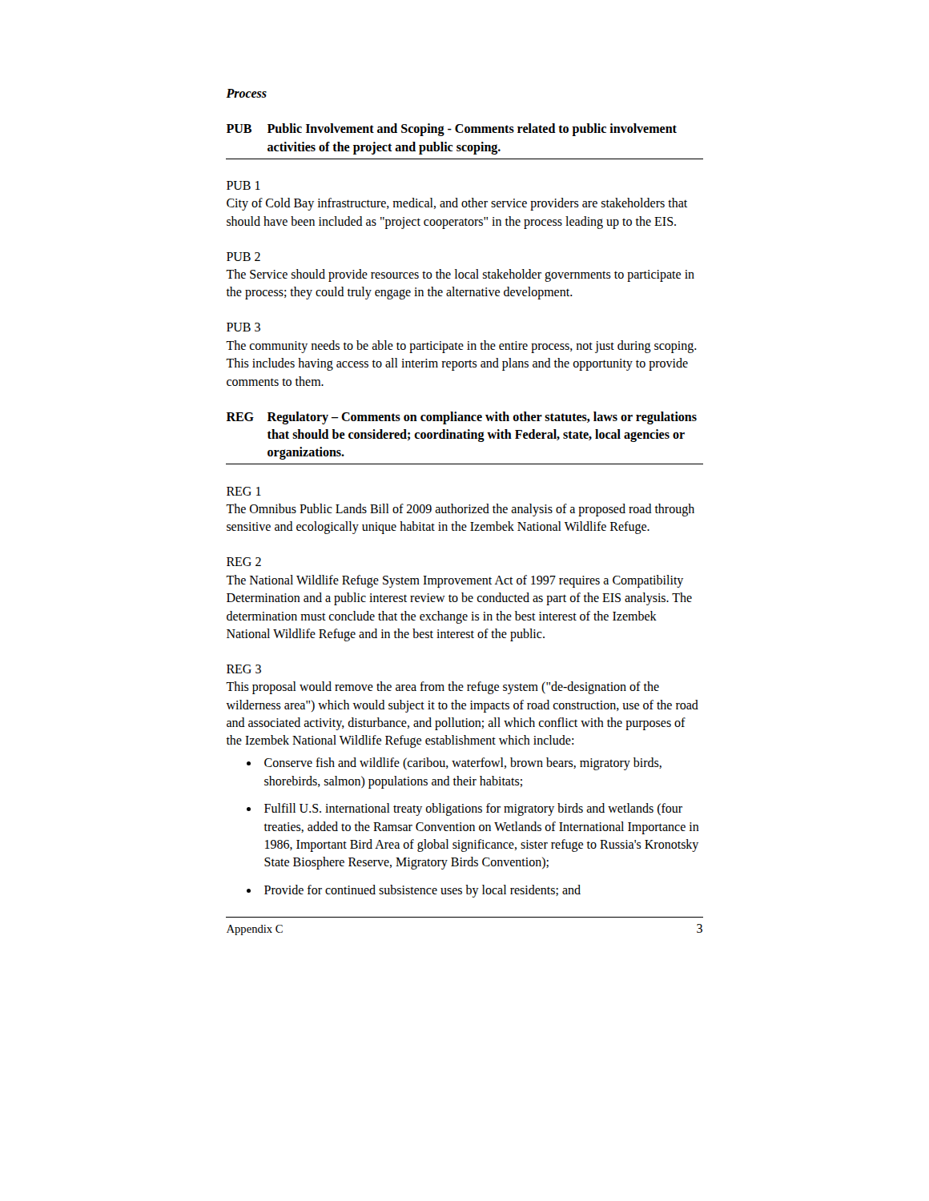Process
PUB Public Involvement and Scoping - Comments related to public involvement activities of the project and public scoping.
PUB 1
City of Cold Bay infrastructure, medical, and other service providers are stakeholders that should have been included as "project cooperators" in the process leading up to the EIS.
PUB 2
The Service should provide resources to the local stakeholder governments to participate in the process; they could truly engage in the alternative development.
PUB 3
The community needs to be able to participate in the entire process, not just during scoping. This includes having access to all interim reports and plans and the opportunity to provide comments to them.
REG Regulatory – Comments on compliance with other statutes, laws or regulations that should be considered; coordinating with Federal, state, local agencies or organizations.
REG 1
The Omnibus Public Lands Bill of 2009 authorized the analysis of a proposed road through sensitive and ecologically unique habitat in the Izembek National Wildlife Refuge.
REG 2
The National Wildlife Refuge System Improvement Act of 1997 requires a Compatibility Determination and a public interest review to be conducted as part of the EIS analysis. The determination must conclude that the exchange is in the best interest of the Izembek National Wildlife Refuge and in the best interest of the public.
REG 3
This proposal would remove the area from the refuge system ("de-designation of the wilderness area") which would subject it to the impacts of road construction, use of the road and associated activity, disturbance, and pollution; all which conflict with the purposes of the Izembek National Wildlife Refuge establishment which include:
Conserve fish and wildlife (caribou, waterfowl, brown bears, migratory birds, shorebirds, salmon) populations and their habitats;
Fulfill U.S. international treaty obligations for migratory birds and wetlands (four treaties, added to the Ramsar Convention on Wetlands of International Importance in 1986, Important Bird Area of global significance, sister refuge to Russia's Kronotsky State Biosphere Reserve, Migratory Birds Convention);
Provide for continued subsistence uses by local residents; and
Appendix C 3